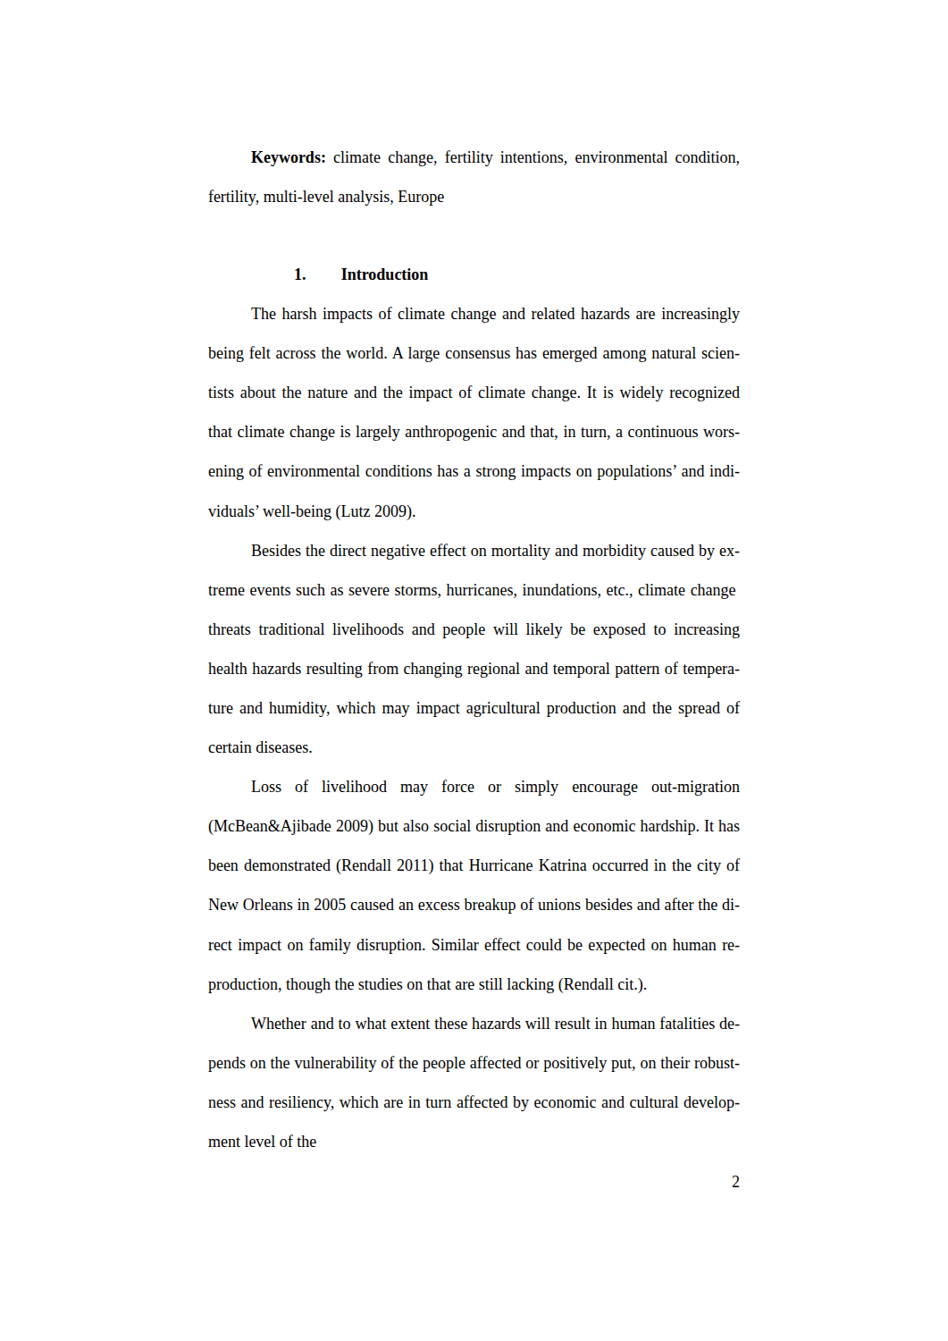Keywords: climate change, fertility intentions, environmental condition, fertility, multi-level analysis, Europe
1. Introduction
The harsh impacts of climate change and related hazards are increasingly being felt across the world. A large consensus has emerged among natural scientists about the nature and the impact of climate change. It is widely recognized that climate change is largely anthropogenic and that, in turn, a continuous worsening of environmental conditions has a strong impacts on populations’ and individuals’ well-being (Lutz 2009).
Besides the direct negative effect on mortality and morbidity caused by extreme events such as severe storms, hurricanes, inundations, etc., climate change threats traditional livelihoods and people will likely be exposed to increasing health hazards resulting from changing regional and temporal pattern of temperature and humidity, which may impact agricultural production and the spread of certain diseases.
Loss of livelihood may force or simply encourage out-migration (McBean&Ajibade 2009) but also social disruption and economic hardship. It has been demonstrated (Rendall 2011) that Hurricane Katrina occurred in the city of New Orleans in 2005 caused an excess breakup of unions besides and after the direct impact on family disruption. Similar effect could be expected on human reproduction, though the studies on that are still lacking (Rendall cit.).
Whether and to what extent these hazards will result in human fatalities depends on the vulnerability of the people affected or positively put, on their robustness and resiliency, which are in turn affected by economic and cultural development level of the
2